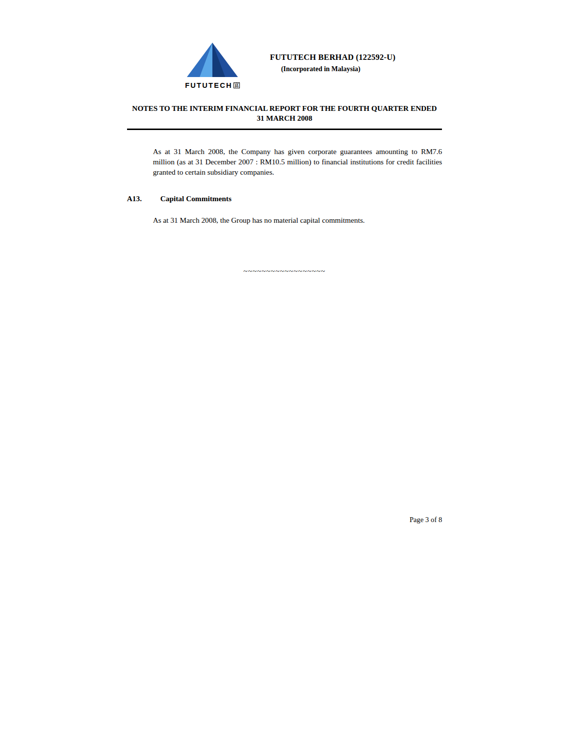FUTUTECH富
FUTUTECH BERHAD (122592-U)
(Incorporated in Malaysia)
NOTES TO THE INTERIM FINANCIAL REPORT FOR THE FOURTH QUARTER ENDED
31 MARCH 2008
As at 31 March 2008, the Company has given corporate guarantees amounting to RM7.6 million (as at 31 December 2007 : RM10.5 million) to financial institutions for credit facilities granted to certain subsidiary companies.
A13. Capital Commitments
As at 31 March 2008, the Group has no material capital commitments.
~~~~~~~~~~~~~~~~~~
Page 3 of 8